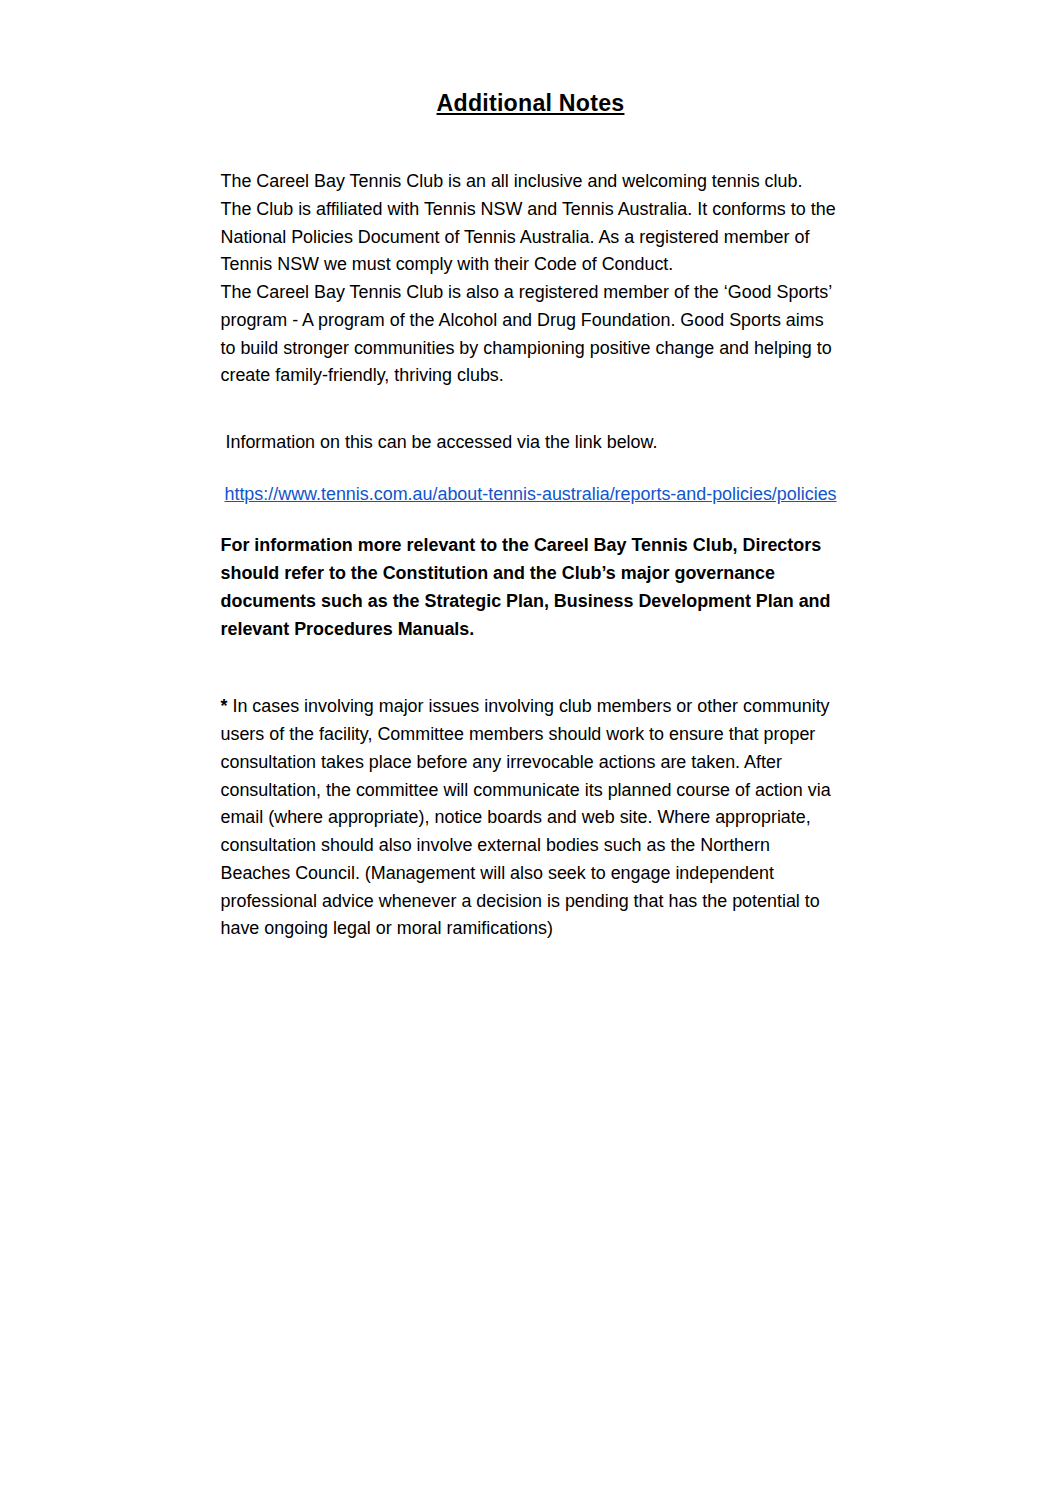Additional Notes
The Careel Bay Tennis Club is an all inclusive and welcoming tennis club.
The Club is affiliated with Tennis NSW and Tennis Australia. It conforms to the National Policies Document of Tennis Australia. As a registered member of Tennis NSW we must comply with their Code of Conduct.
The Careel Bay Tennis Club is also a registered member of the ‘Good Sports’ program - A program of the Alcohol and Drug Foundation. Good Sports aims to build stronger communities by championing positive change and helping to create family-friendly, thriving clubs.
Information on this can be accessed via the link below.
https://www.tennis.com.au/about-tennis-australia/reports-and-policies/policies
For information more relevant to the Careel Bay Tennis Club, Directors should refer to the Constitution and the Club’s major governance documents such as the Strategic Plan, Business Development Plan and relevant Procedures Manuals.
* In cases involving major issues involving club members or other community users of the facility, Committee members should work to ensure that proper consultation takes place before any irrevocable actions are taken. After consultation, the committee will communicate its planned course of action via email (where appropriate), notice boards and web site. Where appropriate, consultation should also involve external bodies such as the Northern Beaches Council. (Management will also seek to engage independent professional advice whenever a decision is pending that has the potential to have ongoing legal or moral ramifications)